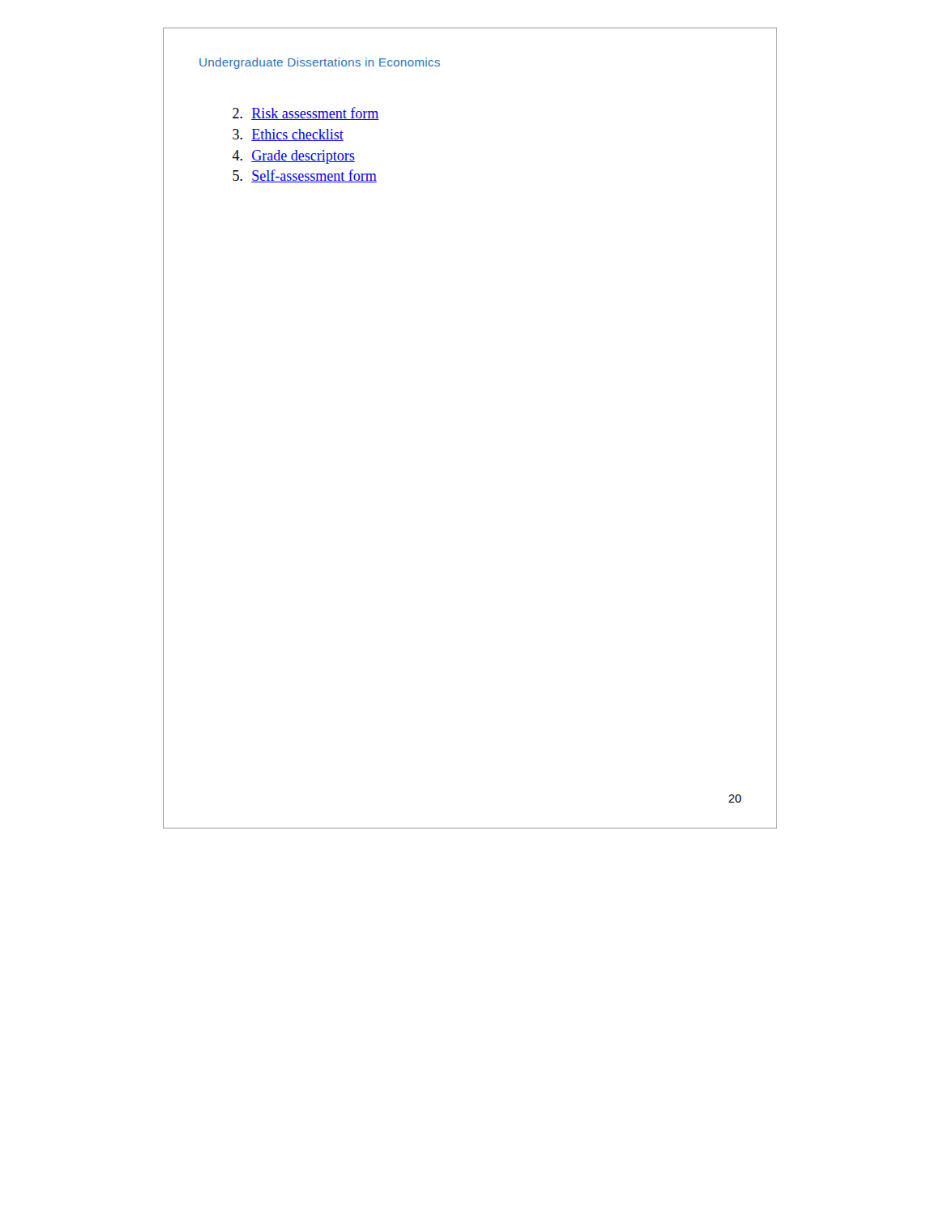Undergraduate Dissertations in Economics
Risk assessment form
Ethics checklist
Grade descriptors
Self-assessment form
20